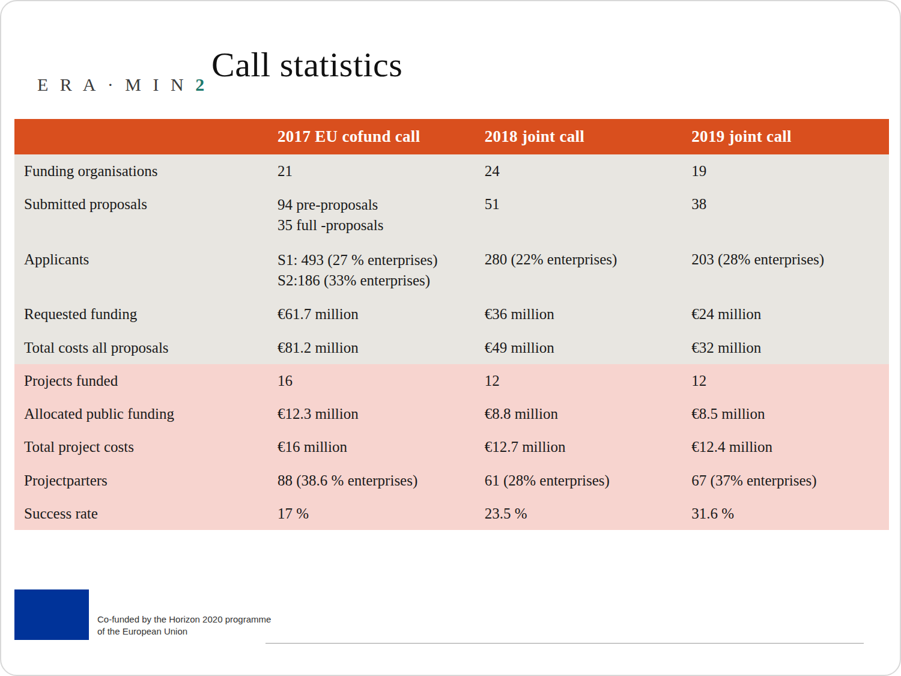E R A · M I N 2
Call statistics
| | 2017 EU cofund call | 2018 joint call | 2019 joint call |
| --- | --- | --- | --- |
| Funding organisations | 21 | 24 | 19 |
| Submitted proposals | 94 pre-proposals 35 full -proposals | 51 | 38 |
| Applicants | S1: 493 (27 % enterprises) S2:186 (33% enterprises) | 280 (22% enterprises) | 203 (28% enterprises) |
| Requested funding | €61.7 million | €36 million | €24 million |
| Total costs all proposals | €81.2 million | €49 million | €32 million |
| Projects funded | 16 | 12 | 12 |
| Allocated public funding | €12.3 million | €8.8 million | €8.5 million |
| Total project costs | €16 million | €12.7 million | €12.4 million |
| Projectparters | 88 (38.6 % enterprises) | 61 (28% enterprises) | 67 (37% enterprises) |
| Success rate | 17 % | 23.5 % | 31.6 % |
Co-funded by the Horizon 2020 programme
of the European Union